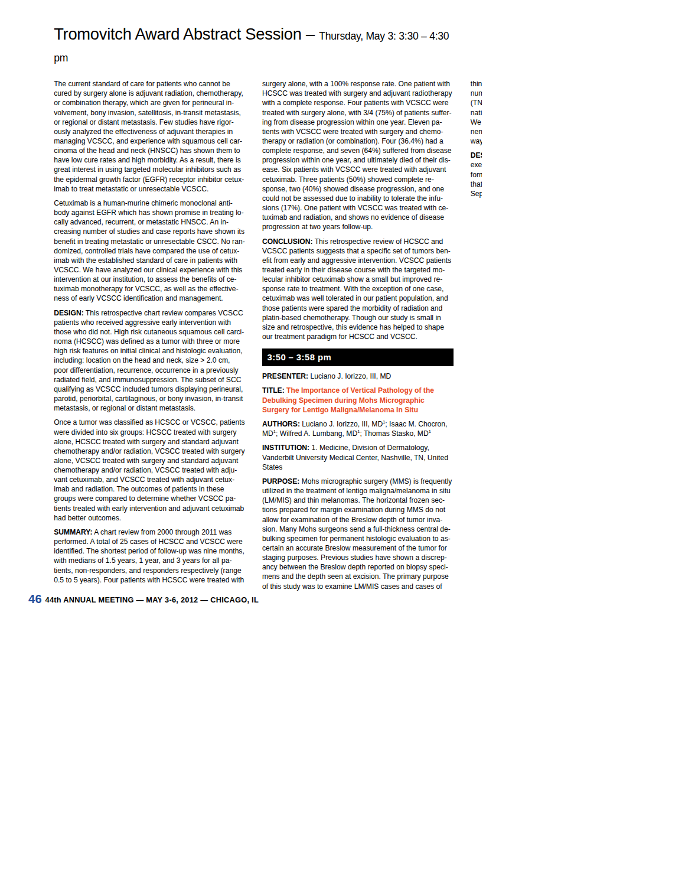Final Program
Tromovitch Award Abstract Session – Thursday, May 3: 3:30 – 4:30 pm
The current standard of care for patients who cannot be cured by surgery alone is adjuvant radiation, chemotherapy, or combination therapy, which are given for perineural involvement, bony invasion, satellitosis, in-transit metastasis, or regional or distant metastasis. Few studies have rigorously analyzed the effectiveness of adjuvant therapies in managing VCSCC, and experience with squamous cell carcinoma of the head and neck (HNSCC) has shown them to have low cure rates and high morbidity. As a result, there is great interest in using targeted molecular inhibitors such as the epidermal growth factor (EGFR) receptor inhibitor cetuximab to treat metastatic or unresectable VCSCC.
Cetuximab is a human-murine chimeric monoclonal antibody against EGFR which has shown promise in treating locally advanced, recurrent, or metastatic HNSCC. An increasing number of studies and case reports have shown its benefit in treating metastatic or unresectable CSCC. No randomized, controlled trials have compared the use of cetuximab with the established standard of care in patients with VCSCC. We have analyzed our clinical experience with this intervention at our institution, to assess the benefits of cetuximab monotherapy for VCSCC, as well as the effectiveness of early VCSCC identification and management.
DESIGN: This retrospective chart review compares VCSCC patients who received aggressive early intervention with those who did not. High risk cutaneous squamous cell carcinoma (HCSCC) was defined as a tumor with three or more high risk features on initial clinical and histologic evaluation, including: location on the head and neck, size > 2.0 cm, poor differentiation, recurrence, occurrence in a previously radiated field, and immunosuppression. The subset of SCC qualifying as VCSCC included tumors displaying perineural, parotid, periorbital, cartilaginous, or bony invasion, in-transit metastasis, or regional or distant metastasis.
Once a tumor was classified as HCSCC or VCSCC, patients were divided into six groups: HCSCC treated with surgery alone, HCSCC treated with surgery and standard adjuvant chemotherapy and/or radiation, VCSCC treated with surgery alone, VCSCC treated with surgery and standard adjuvant chemotherapy and/or radiation, VCSCC treated with adjuvant cetuximab, and VCSCC treated with adjuvant cetuximab and radiation. The outcomes of patients in these groups were compared to determine whether VCSCC patients treated with early intervention and adjuvant cetuximab had better outcomes.
SUMMARY: A chart review from 2000 through 2011 was performed. A total of 25 cases of HCSCC and VCSCC were identified. The shortest period of follow-up was nine months, with medians of 1.5 years, 1 year, and 3 years for all patients, non-responders, and responders respectively (range 0.5 to 5 years). Four patients with HCSCC were treated with surgery alone, with a 100% response rate. One patient with HCSCC was treated with surgery and adjuvant radiotherapy with a complete response. Four patients with VCSCC were treated with surgery alone, with 3/4 (75%) of patients suffering from disease progression within one year. Eleven patients with VCSCC were treated with surgery and chemotherapy or radiation (or combination). Four (36.4%) had a complete response, and seven (64%) suffered from disease progression within one year, and ultimately died of their disease. Six patients with VCSCC were treated with adjuvant cetuximab. Three patients (50%) showed complete response, two (40%) showed disease progression, and one could not be assessed due to inability to tolerate the infusions (17%). One patient with VCSCC was treated with cetuximab and radiation, and shows no evidence of disease progression at two years follow-up.
CONCLUSION: This retrospective review of HCSCC and VCSCC patients suggests that a specific set of tumors benefit from early and aggressive intervention. VCSCC patients treated early in their disease course with the targeted molecular inhibitor cetuximab show a small but improved response rate to treatment. With the exception of one case, cetuximab was well tolerated in our patient population, and those patients were spared the morbidity of radiation and platin-based chemotherapy. Though our study is small in size and retrospective, this evidence has helped to shape our treatment paradigm for HCSCC and VCSCC.
3:50 – 3:58 pm
PRESENTER: Luciano J. Iorizzo, III, MD
TITLE: The Importance of Vertical Pathology of the Debulking Specimen during Mohs Micrographic Surgery for Lentigo Maligna/Melanoma In Situ
AUTHORS: Luciano J. Iorizzo, III, MD1; Isaac M. Chocron, MD1; Wilfred A. Lumbang, MD1; Thomas Stasko, MD1
INSTITUTION: 1. Medicine, Division of Dermatology, Vanderbilt University Medical Center, Nashville, TN, United States
PURPOSE: Mohs micrographic surgery (MMS) is frequently utilized in the treatment of lentigo maligna/melanoma in situ (LM/MIS) and thin melanomas. The horizontal frozen sections prepared for margin examination during MMS do not allow for examination of the Breslow depth of tumor invasion. Many Mohs surgeons send a full-thickness central debulking specimen for permanent histologic evaluation to ascertain an accurate Breslow measurement of the tumor for staging purposes. Previous studies have shown a discrepancy between the Breslow depth reported on biopsy specimens and the depth seen at excision. The primary purpose of this study was to examine LM/MIS cases and cases of thin melanomas that were treated via MMS to ascertain the number and circumstances of cases which were upstaged (TNM and AJCC classifications) on the basis of the examination of vertical sections from a full-thickness debulking. We contend that sending this central specimen for permanent histology is vital because the original biopsy is not always an accurate representation of the entire specimen.
DESIGN: We applied with our institutional IRB and received exempt status. A single center retrospective study was performed examining all cases of LM/MIS and thin melanomas that were treated with MMS from January 1, 2004 – September 30, 2011 in patients
4644th ANNUAL MEETING — MAY 3-6, 2012 — CHICAGO, IL